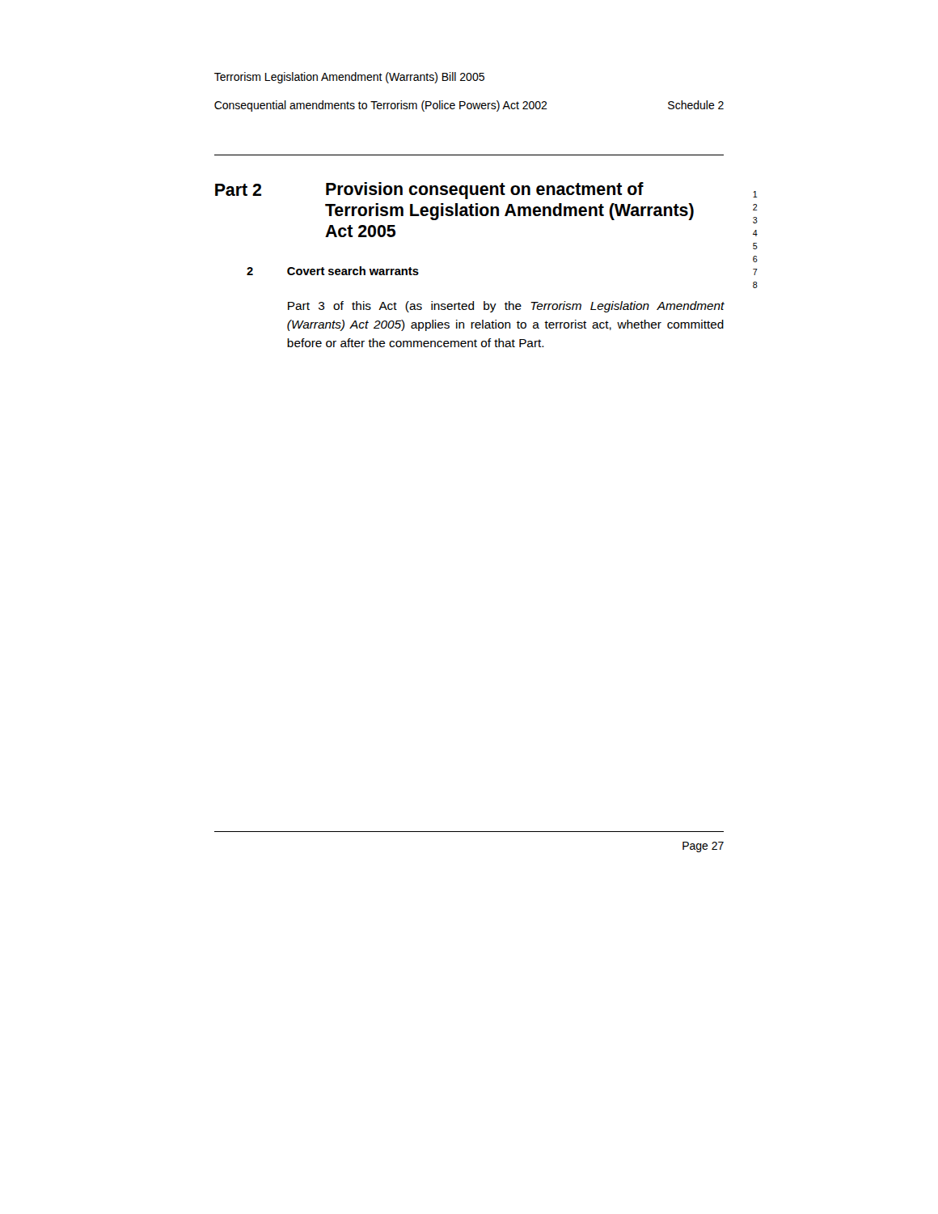Terrorism Legislation Amendment (Warrants) Bill 2005
Consequential amendments to Terrorism (Police Powers) Act 2002 Schedule 2
Part 2
Provision consequent on enactment of Terrorism Legislation Amendment (Warrants) Act 2005
2 Covert search warrants
Part 3 of this Act (as inserted by the Terrorism Legislation Amendment (Warrants) Act 2005) applies in relation to a terrorist act, whether committed before or after the commencement of that Part.
1 2 3 4 5 6 7 8
Page 27